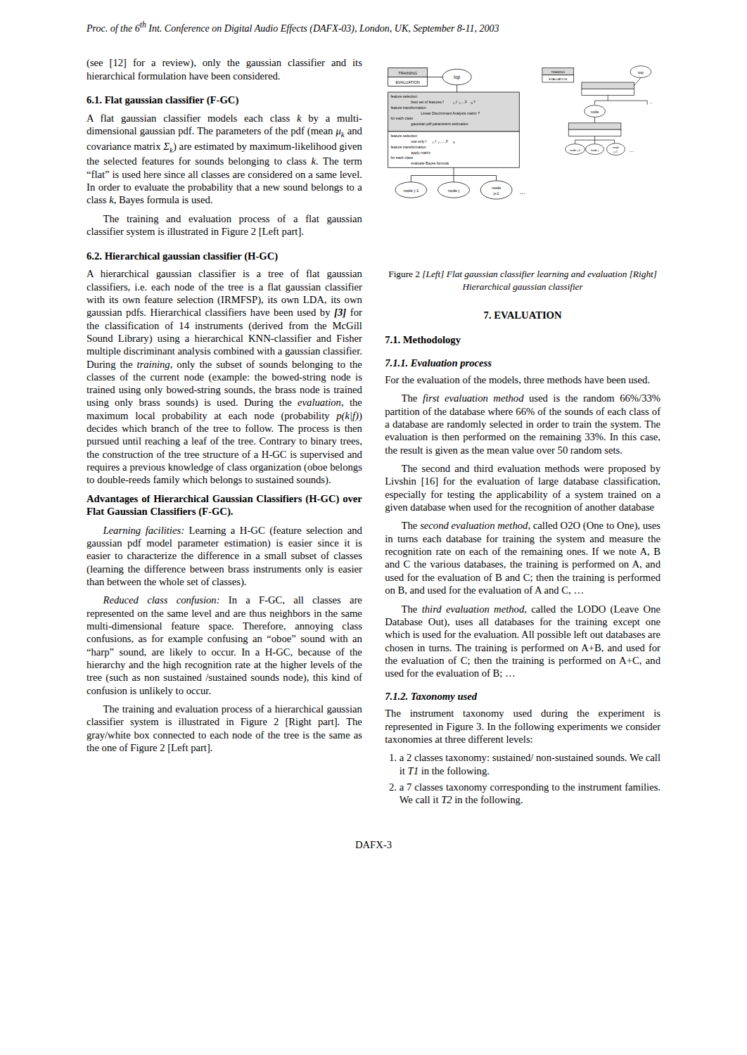Proc. of the 6th Int. Conference on Digital Audio Effects (DAFX-03), London, UK, September 8-11, 2003
(see [12] for a review), only the gaussian classifier and its hierarchical formulation have been considered.
6.1. Flat gaussian classifier (F-GC)
A flat gaussian classifier models each class k by a multi-dimensional gaussian pdf. The parameters of the pdf (mean μk and covariance matrix Σk) are estimated by maximum-likelihood given the selected features for sounds belonging to class k. The term “flat” is used here since all classes are considered on a same level. In order to evaluate the probability that a new sound belongs to a class k, Bayes formula is used.
The training and evaluation process of a flat gaussian classifier system is illustrated in Figure 2 [Left part].
6.2. Hierarchical gaussian classifier (H-GC)
A hierarchical gaussian classifier is a tree of flat gaussian classifiers, i.e. each node of the tree is a flat gaussian classifier with its own feature selection (IRMFSP), its own LDA, its own gaussian pdfs. Hierarchical classifiers have been used by [3] for the classification of 14 instruments (derived from the McGill Sound Library) using a hierarchical KNN-classifier and Fisher multiple discriminant analysis combined with a gaussian classifier. During the training, only the subset of sounds belonging to the classes of the current node (example: the bowed-string node is trained using only bowed-string sounds, the brass node is trained using only brass sounds) is used. During the evaluation, the maximum local probability at each node (probability p(k|f)) decides which branch of the tree to follow. The process is then pursued until reaching a leaf of the tree. Contrary to binary trees, the construction of the tree structure of a H-GC is supervised and requires a previous knowledge of class organization (oboe belongs to double-reeds family which belongs to sustained sounds).
Advantages of Hierarchical Gaussian Classifiers (H-GC) over Flat Gaussian Classifiers (F-GC).
Learning facilities: Learning a H-GC (feature selection and gaussian pdf model parameter estimation) is easier since it is easier to characterize the difference in a small subset of classes (learning the difference between brass instruments only is easier than between the whole set of classes).
Reduced class confusion: In a F-GC, all classes are represented on the same level and are thus neighbors in the same multi-dimensional feature space. Therefore, annoying class confusions, as for example confusing an “oboe” sound with an “harp” sound, are likely to occur. In a H-GC, because of the hierarchy and the high recognition rate at the higher levels of the tree (such as non sustained /sustained sounds node), this kind of confusion is unlikely to occur.
The training and evaluation process of a hierarchical gaussian classifier system is illustrated in Figure 2 [Right part]. The gray/white box connected to each node of the tree is the same as the one of Figure 2 [Left part].
TRAINING EVALUATION top feature selection best set of features f 1 ,f 2 ,...F N ? feature transformation Linear Discriminant Analysis matrix ? for each class gaussian pdf parameters estimation feature selection use only f 1 ,f 2 ,....,F N feature transformation apply matrix for each class evaluate Bayes formula node j-1 node j node j+1 … TRAINING EVALUATION top .. node node j-1 node j node j+1 …
Figure 2 [Left] Flat gaussian classifier learning and evaluation [Right] Hierarchical gaussian classifier
7. EVALUATION
7.1. Methodology
7.1.1. Evaluation process
For the evaluation of the models, three methods have been used.
The first evaluation method used is the random 66%/33% partition of the database where 66% of the sounds of each class of a database are randomly selected in order to train the system. The evaluation is then performed on the remaining 33%. In this case, the result is given as the mean value over 50 random sets.
The second and third evaluation methods were proposed by Livshin [16] for the evaluation of large database classification, especially for testing the applicability of a system trained on a given database when used for the recognition of another database
The second evaluation method, called O2O (One to One), uses in turns each database for training the system and measure the recognition rate on each of the remaining ones. If we note A, B and C the various databases, the training is performed on A, and used for the evaluation of B and C; then the training is performed on B, and used for the evaluation of A and C, …
The third evaluation method, called the LODO (Leave One Database Out), uses all databases for the training except one which is used for the evaluation. All possible left out databases are chosen in turns. The training is performed on A+B, and used for the evaluation of C; then the training is performed on A+C, and used for the evaluation of B; …
7.1.2. Taxonomy used
The instrument taxonomy used during the experiment is represented in Figure 3. In the following experiments we consider taxonomies at three different levels:
a 2 classes taxonomy: sustained/ non-sustained sounds. We call it T1 in the following.
a 7 classes taxonomy corresponding to the instrument families. We call it T2 in the following.
DAFX-3